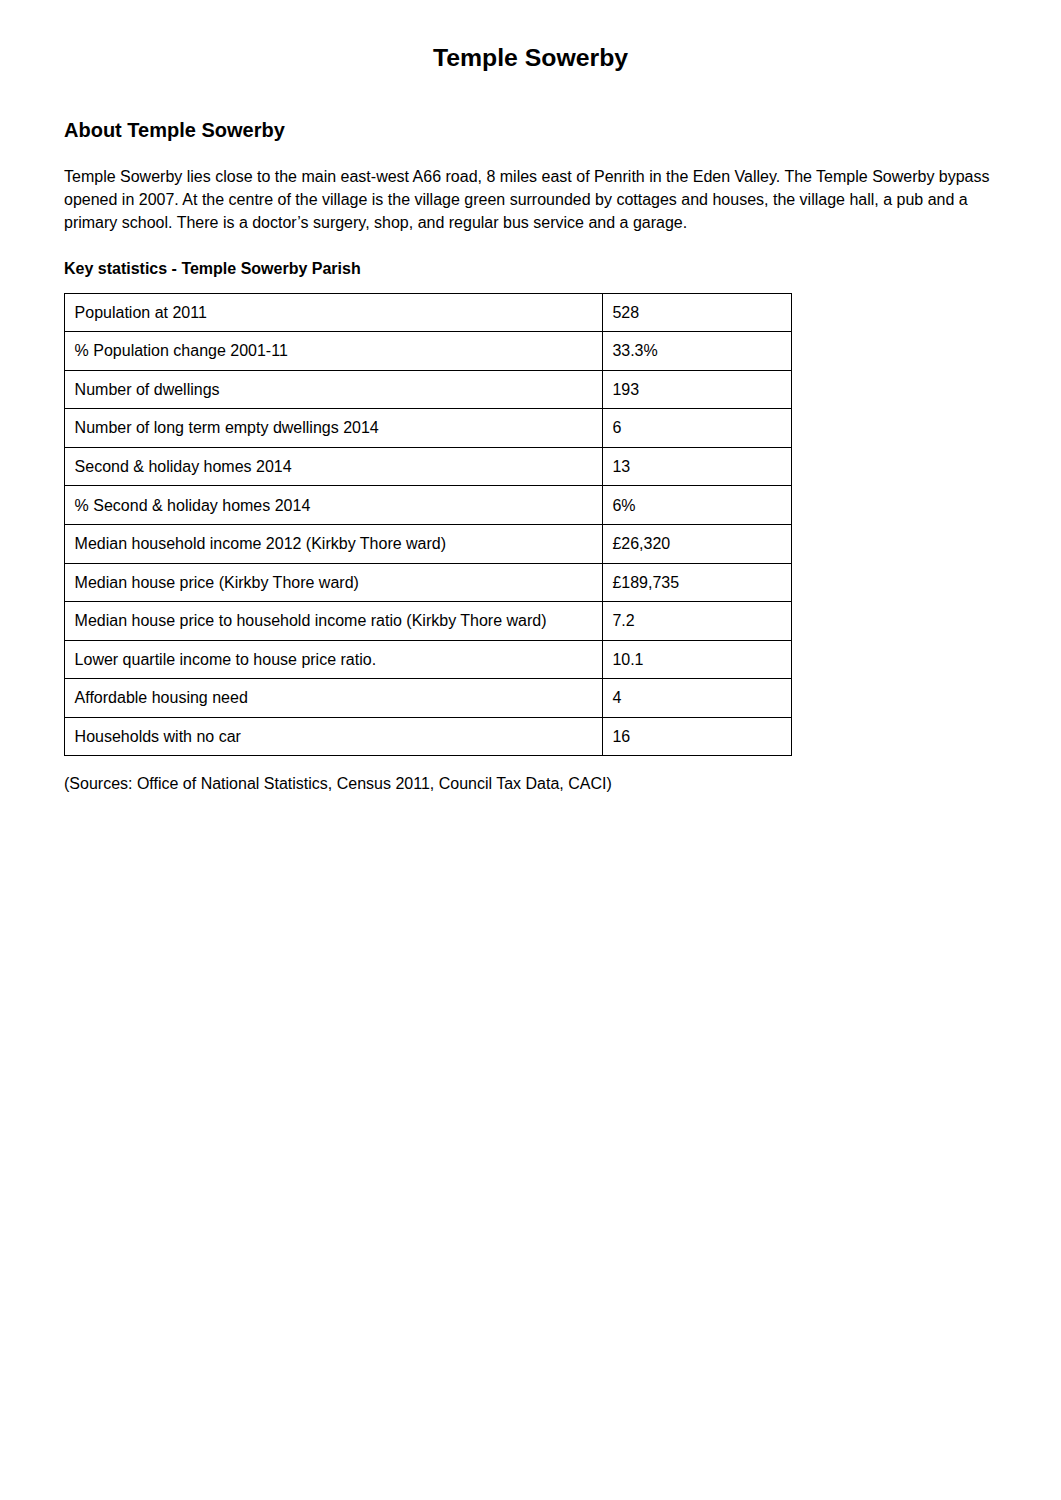Temple Sowerby
About Temple Sowerby
Temple Sowerby lies close to the main east-west A66 road, 8 miles east of Penrith in the Eden Valley. The Temple Sowerby bypass opened in 2007. At the centre of the village is the village green surrounded by cottages and houses, the village hall, a pub and a primary school. There is a doctor’s surgery, shop, and regular bus service and a garage.
Key statistics - Temple Sowerby Parish
| Population at 2011 | 528 |
| % Population change 2001-11 | 33.3% |
| Number of dwellings | 193 |
| Number of long term empty dwellings 2014 | 6 |
| Second & holiday homes 2014 | 13 |
| % Second & holiday homes 2014 | 6% |
| Median household income 2012 (Kirkby Thore ward) | £26,320 |
| Median house price (Kirkby Thore ward) | £189,735 |
| Median house price to household income ratio (Kirkby Thore ward) | 7.2 |
| Lower quartile income to house price ratio. | 10.1 |
| Affordable housing need | 4 |
| Households with no car | 16 |
(Sources: Office of National Statistics, Census 2011, Council Tax Data, CACI)